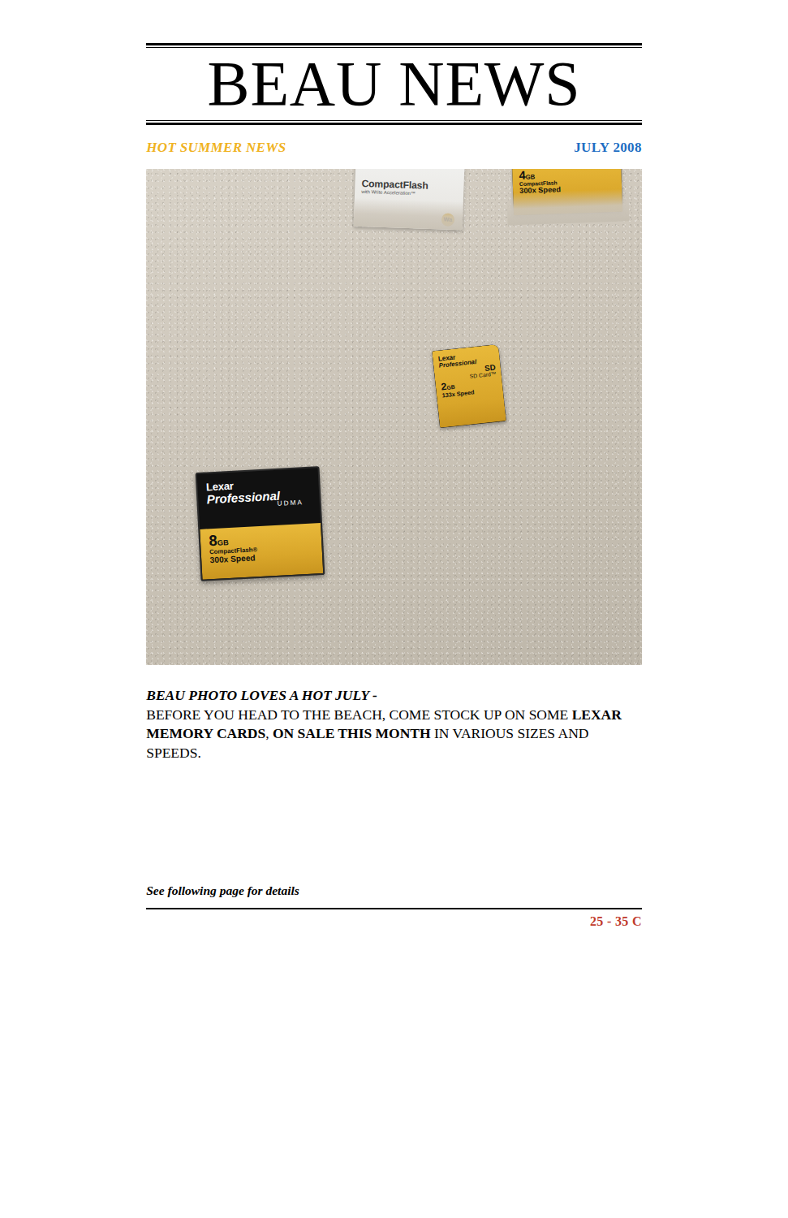BEAU NEWS
HOT SUMMER NEWS
JULY 2008
CompactFlash
with Write Acceleration™
Wa
4GB
CompactFlash
300x Speed
Lexar
Professional
SD
SD Card™
2GB
133x Speed
Lexar
Professional
UDMA
8GB
CompactFlash®
300x Speed
BEAU PHOTO LOVES A HOT JULY -
BEFORE YOU HEAD TO THE BEACH, COME STOCK UP ON SOME LEXAR MEMORY CARDS, ON SALE THIS MONTH IN VARIOUS SIZES AND SPEEDS.
See following page for details
25 - 35 C